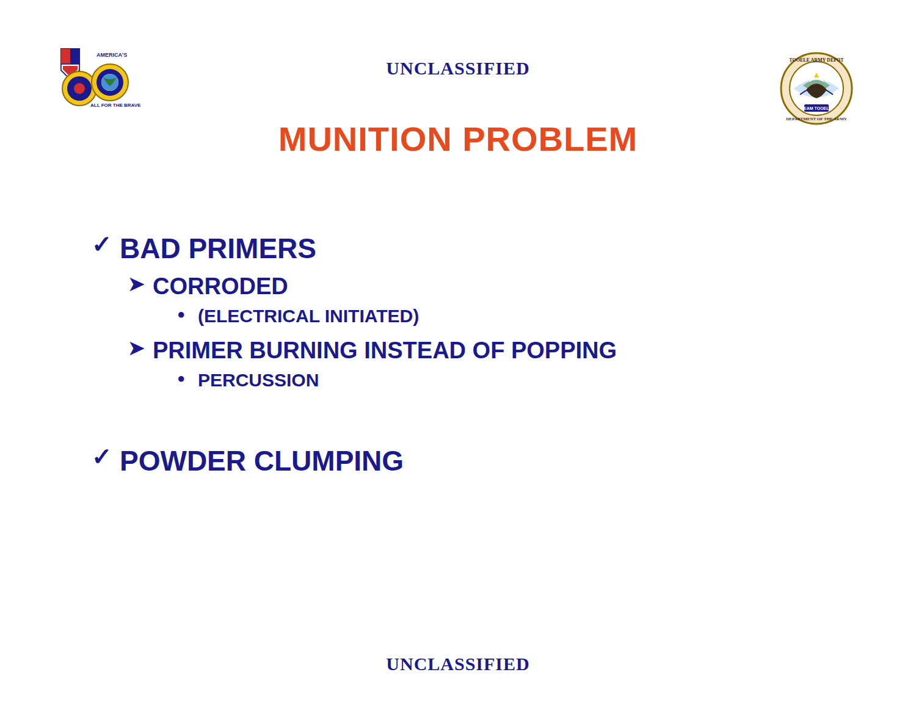AMERICA'S ALL FOR THE BRAVE TOOELE ARMY DEPOT DEPARTMENT OF THE ARMY TEAM TOOELE
UNCLASSIFIED
MUNITION PROBLEM
✓BAD PRIMERS
➤CORRODED
●(ELECTRICAL INITIATED)
➤PRIMER BURNING INSTEAD OF POPPING
●PERCUSSION
✓POWDER CLUMPING
UNCLASSIFIED